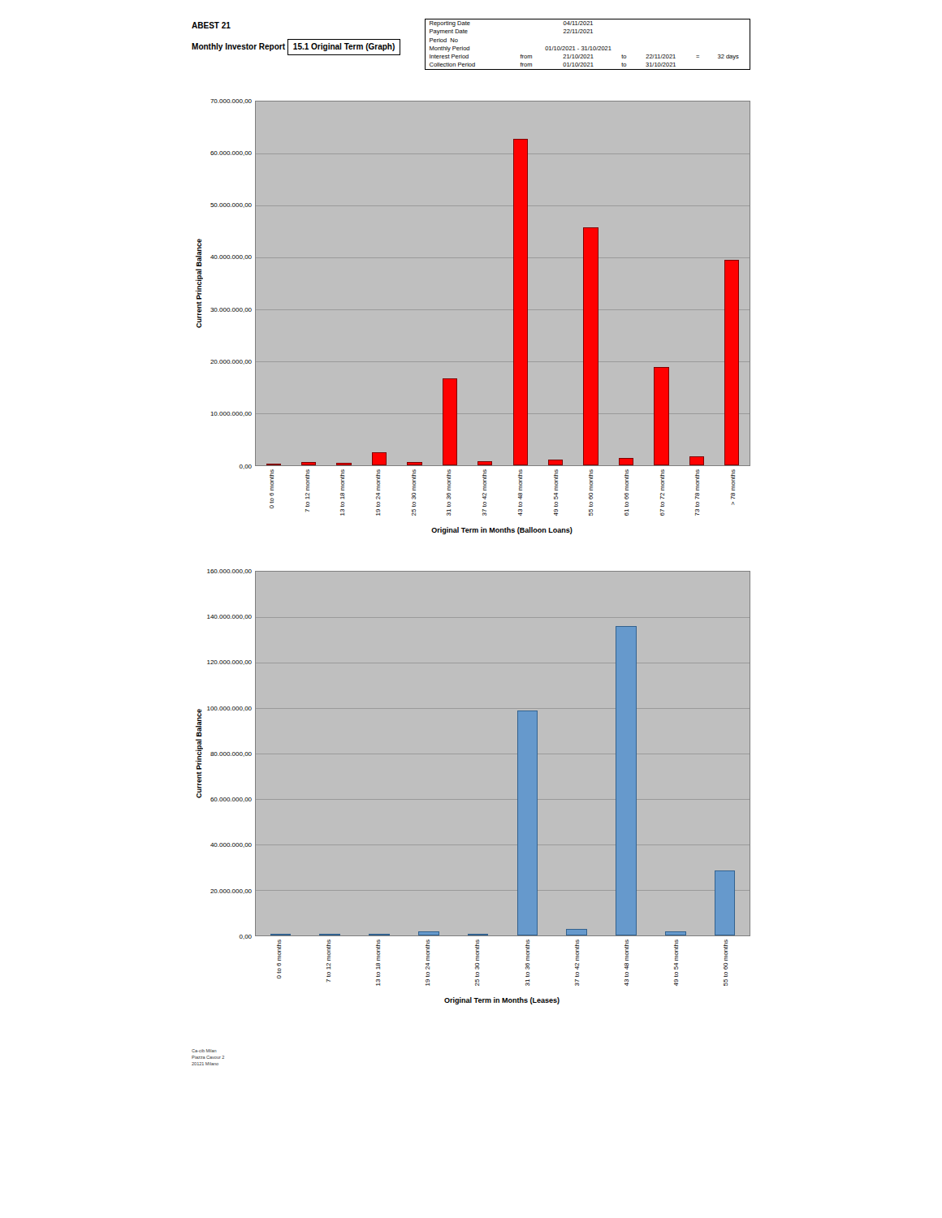ABEST 21
Monthly Investor Report
15.1 Original Term (Graph)
| Reporting Date | | 04/11/2021 | | | | |
| Payment Date | | 22/11/2021 | | | | |
| Period No | | | | | | |
| Monthly Period | | 01/10/2021 - 31/10/2021 | | | | |
| Interest Period | from | 21/10/2021 | to | 22/11/2021 | = | 32 days |
| Collection Period | from | 01/10/2021 | to | 31/10/2021 | | |
Current Principal Balance
70.000.000,00
60.000.000,00
50.000.000,00
40.000.000,00
30.000.000,00
20.000.000,00
10.000.000,00
0,00
0 to 6 months
7 to 12 months
13 to 18 months
19 to 24 months
25 to 30 months
31 to 36 months
37 to 42 months
43 to 48 months
49 to 54 months
55 to 60 months
61 to 66 months
67 to 72 months
73 to 78 months
> 78 months
Original Term in Months (Balloon Loans)
Current Principal Balance
160.000.000,00
140.000.000,00
120.000.000,00
100.000.000,00
80.000.000,00
60.000.000,00
40.000.000,00
20.000.000,00
0,00
0 to 6 months
7 to 12 months
13 to 18 months
19 to 24 months
25 to 30 months
31 to 36 months
37 to 42 months
43 to 48 months
49 to 54 months
55 to 60 months
Original Term in Months (Leases)
Ca-cib Milan
Piazza Cavour 2
20121 Milano